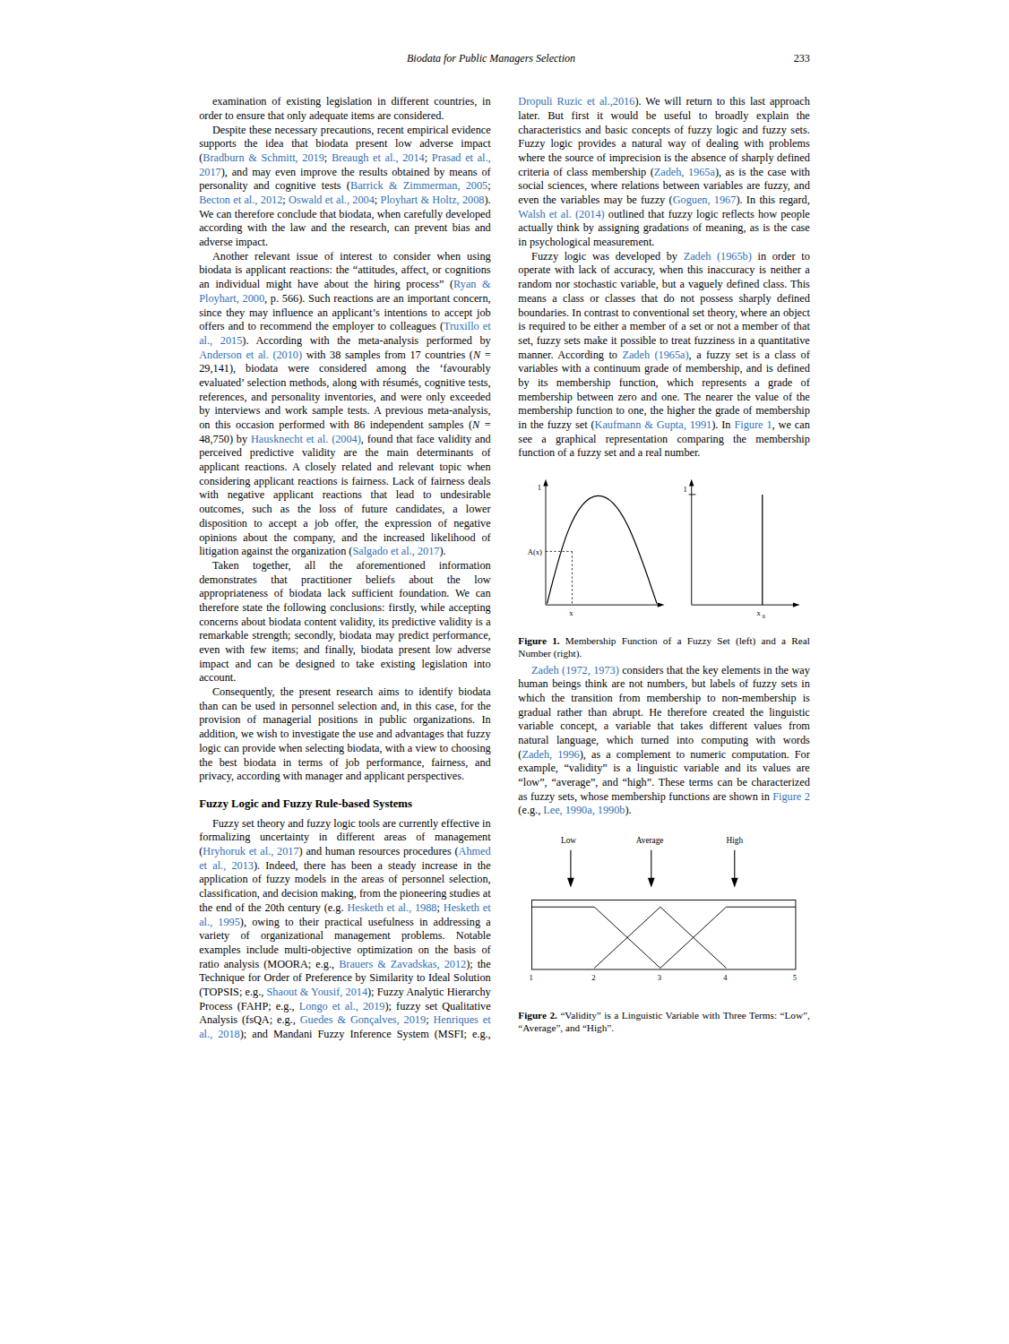Biodata for Public Managers Selection 233
examination of existing legislation in different countries, in order to ensure that only adequate items are considered.
Despite these necessary precautions, recent empirical evidence supports the idea that biodata present low adverse impact (Bradburn & Schmitt, 2019; Breaugh et al., 2014; Prasad et al., 2017), and may even improve the results obtained by means of personality and cognitive tests (Barrick & Zimmerman, 2005; Becton et al., 2012; Oswald et al., 2004; Ployhart & Holtz, 2008). We can therefore conclude that biodata, when carefully developed according with the law and the research, can prevent bias and adverse impact.
Another relevant issue of interest to consider when using biodata is applicant reactions: the “attitudes, affect, or cognitions an individual might have about the hiring process” (Ryan & Ployhart, 2000, p. 566). Such reactions are an important concern, since they may influence an applicant’s intentions to accept job offers and to recommend the employer to colleagues (Truxillo et al., 2015). According with the meta-analysis performed by Anderson et al. (2010) with 38 samples from 17 countries (N = 29,141), biodata were considered among the ‘favourably evaluated’ selection methods, along with résumés, cognitive tests, references, and personality inventories, and were only exceeded by interviews and work sample tests. A previous meta-analysis, on this occasion performed with 86 independent samples (N = 48,750) by Hausknecht et al. (2004), found that face validity and perceived predictive validity are the main determinants of applicant reactions. A closely related and relevant topic when considering applicant reactions is fairness. Lack of fairness deals with negative applicant reactions that lead to undesirable outcomes, such as the loss of future candidates, a lower disposition to accept a job offer, the expression of negative opinions about the company, and the increased likelihood of litigation against the organization (Salgado et al., 2017).
Taken together, all the aforementioned information demonstrates that practitioner beliefs about the low appropriateness of biodata lack sufficient foundation. We can therefore state the following conclusions: firstly, while accepting concerns about biodata content validity, its predictive validity is a remarkable strength; secondly, biodata may predict performance, even with few items; and finally, biodata present low adverse impact and can be designed to take existing legislation into account.
Consequently, the present research aims to identify biodata than can be used in personnel selection and, in this case, for the provision of managerial positions in public organizations. In addition, we wish to investigate the use and advantages that fuzzy logic can provide when selecting biodata, with a view to choosing the best biodata in terms of job performance, fairness, and privacy, according with manager and applicant perspectives.
Fuzzy Logic and Fuzzy Rule-based Systems
Fuzzy set theory and fuzzy logic tools are currently effective in formalizing uncertainty in different areas of management (Hryhoruk et al., 2017) and human resources procedures (Ahmed et al., 2013). Indeed, there has been a steady increase in the application of fuzzy models in the areas of personnel selection, classification, and decision making, from the pioneering studies at the end of the 20th century (e.g. Hesketh et al., 1988; Hesketh et al., 1995), owing to their practical usefulness in addressing a variety of organizational management problems. Notable examples include multi-objective optimization on the basis of ratio analysis (MOORA; e.g., Brauers & Zavadskas, 2012); the Technique for Order of Preference by Similarity to Ideal Solution (TOPSIS; e.g., Shaout & Yousif, 2014); Fuzzy Analytic Hierarchy Process (FAHP; e.g., Longo et al., 2019); fuzzy set Qualitative Analysis (fsQA; e.g., Guedes & Gonçalves, 2019; Henriques et al., 2018); and Mandani Fuzzy Inference System (MSFI; e.g., Dropuli Ruzic et al.,2016). We will return to this last approach later. But first it would be useful to broadly explain the characteristics and basic concepts of fuzzy logic and fuzzy sets. Fuzzy logic provides a natural way of dealing with problems where the source of imprecision is the absence of sharply defined criteria of class membership (Zadeh, 1965a), as is the case with social sciences, where relations between variables are fuzzy, and even the variables may be fuzzy (Goguen, 1967). In this regard, Walsh et al. (2014) outlined that fuzzy logic reflects how people actually think by assigning gradations of meaning, as is the case in psychological measurement.
Fuzzy logic was developed by Zadeh (1965b) in order to operate with lack of accuracy, when this inaccuracy is neither a random nor stochastic variable, but a vaguely defined class. This means a class or classes that do not possess sharply defined boundaries. In contrast to conventional set theory, where an object is required to be either a member of a set or not a member of that set, fuzzy sets make it possible to treat fuzziness in a quantitative manner. According to Zadeh (1965a), a fuzzy set is a class of variables with a continuum grade of membership, and is defined by its membership function, which represents a grade of membership between zero and one. The nearer the value of the membership function to one, the higher the grade of membership in the fuzzy set (Kaufmann & Gupta, 1991). In Figure 1, we can see a graphical representation comparing the membership function of a fuzzy set and a real number.
1 A(x) x 1 x 0
Figure 1. Membership Function of a Fuzzy Set (left) and a Real Number (right).
Zadeh (1972, 1973) considers that the key elements in the way human beings think are not numbers, but labels of fuzzy sets in which the transition from membership to non-membership is gradual rather than abrupt. He therefore created the linguistic variable concept, a variable that takes different values from natural language, which turned into computing with words (Zadeh, 1996), as a complement to numeric computation. For example, “validity” is a linguistic variable and its values are “low”, “average”, and “high”. These terms can be characterized as fuzzy sets, whose membership functions are shown in Figure 2 (e.g., Lee, 1990a, 1990b).
Low Average High 1 2 3 4 5
Figure 2. “Validity” is a Linguistic Variable with Three Terms: “Low”, “Average”, and “High”.